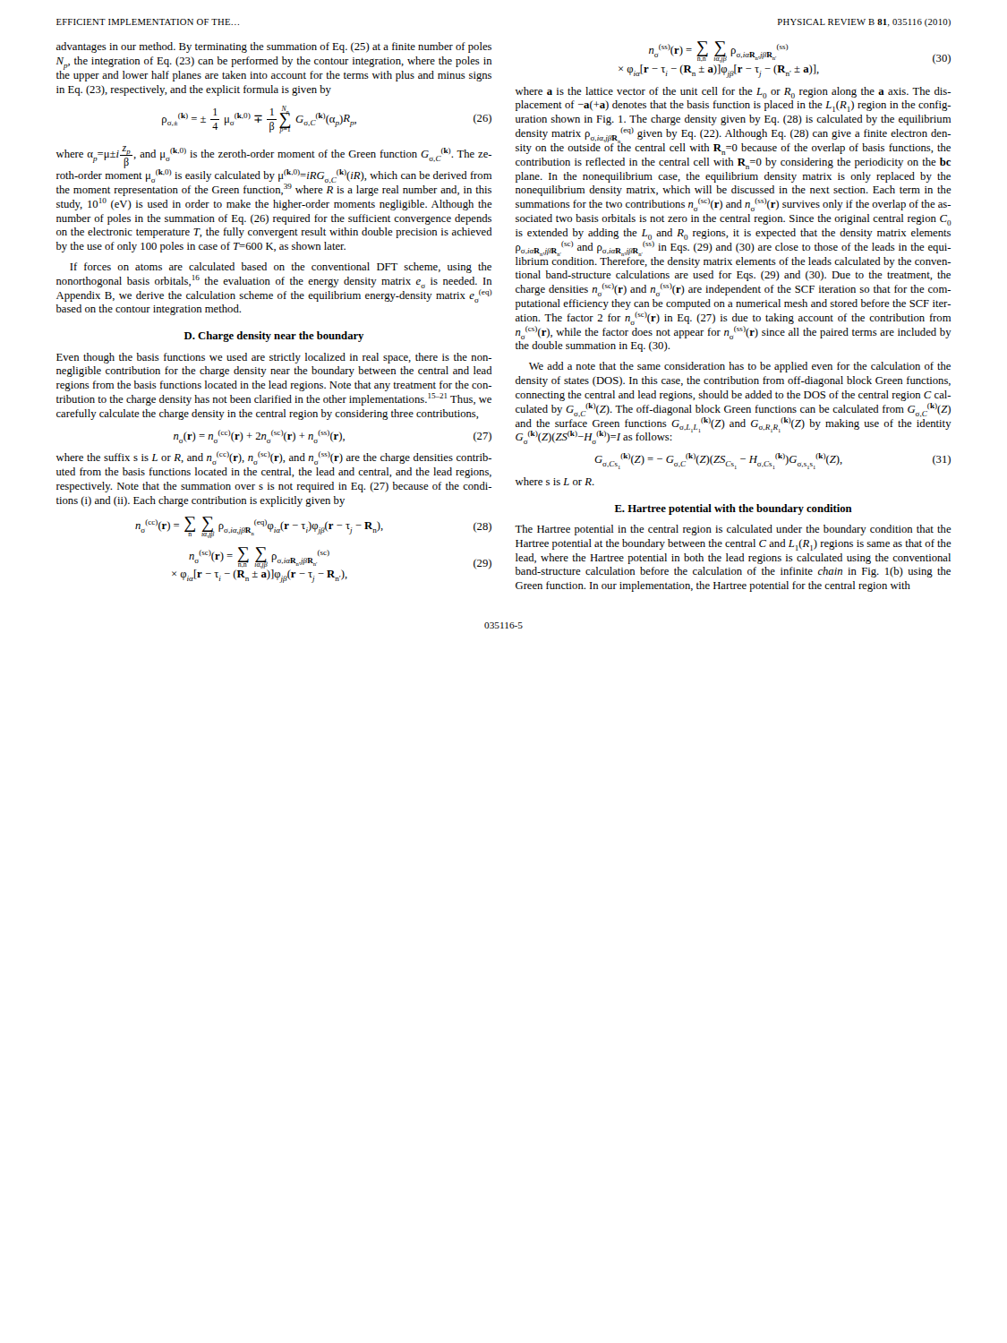Efficient implementation of the… Physical Review B 81, 035116 (2010)
advantages in our method. By terminating the summation of Eq. (25) at a finite number of poles Np, the integration of Eq. (23) can be performed by the contour integration, where the poles in the upper and lower half planes are taken into account for the terms with plus and minus signs in Eq. (23), respectively, and the explicit formula is given by
ρσ,±(k) = ± 14 μσ(k,0) ∓ 1 β Np∑p=1 Gσ,C(k)(αp)Rp, (26)
where αp=μ±izp β, and μσ(k,0) is the zeroth-order moment of the Green function Gσ,C(k). The zeroth-order moment μσ(k,0) is easily calculated by μ(k,0)=iRGσ,C(k)(iR), which can be derived from the moment representation of the Green function,39 where R is a large real number and, in this study, 1010 (eV) is used in order to make the higher-order moments negligible. Although the number of poles in the summation of Eq. (26) required for the sufficient convergence depends on the electronic temperature T, the fully convergent result within double precision is achieved by the use of only 100 poles in case of T=600 K, as shown later.
If forces on atoms are calculated based on the conventional DFT scheme, using the nonorthogonal basis orbitals,16 the evaluation of the energy density matrix eσ is needed. In Appendix B, we derive the calculation scheme of the equilibrium energy-density matrix eσ(eq) based on the contour integration method.
D. Charge density near the boundary
Even though the basis functions we used are strictly localized in real space, there is the non-negligible contribution for the charge density near the boundary between the central and lead regions from the basis functions located in the lead regions. Note that any treatment for the contribution to the charge density has not been clarified in the other implementations.15–21 Thus, we carefully calculate the charge density in the central region by considering three contributions,
nσ(r) = nσ(cc)(r) + 2nσ(sc)(r) + nσ(ss)(r), (27)
where the suffix s is L or R, and nσ(cc)(r), nσ(sc)(r), and nσ(ss)(r) are the charge densities contributed from the basis functions located in the central, the lead and central, and the lead regions, respectively. Note that the summation over s is not required in Eq. (27) because of the conditions (i) and (ii). Each charge contribution is explicitly given by
nσ(cc)(r) = ∑n ∑iα,jβ ρσ,iα,jβ Rn(eq)φiα(r − τi)φjβ(r − τj − Rn), (28)
nσ(sc)(r) = ∑n,n′ ∑iα,jβ ρσ,iα Rn,jβ Rn′(sc)
× φiα[r − τi − (Rn ± a)]φjβ(r − τj − Rn′), (29)
nσ(ss)(r) = ∑n,n′ ∑iα,jβ ρσ,iα Rn,jβ Rn′(ss)
× φiα[r − τi − (Rn ± a)]φjβ[r − τj − (Rn′ ± a)], (30)
where a is the lattice vector of the unit cell for the L0 or R0 region along the a axis. The displacement of −a(+a) denotes that the basis function is placed in the L1(R1) region in the configuration shown in Fig. 1. The charge density given by Eq. (28) is calculated by the equilibrium density matrix ρσ,iα,jβ Rn(eq) given by Eq. (22). Although Eq. (28) can give a finite electron density on the outside of the central cell with Rn=0 because of the overlap of basis functions, the contribution is reflected in the central cell with Rn=0 by considering the periodicity on the bc plane. In the nonequilibrium case, the equilibrium density matrix is only replaced by the nonequilibrium density matrix, which will be discussed in the next section. Each term in the summations for the two contributions nσ(sc)(r) and nσ(ss)(r) survives only if the overlap of the associated two basis orbitals is not zero in the central region. Since the original central region C0 is extended by adding the L0 and R0 regions, it is expected that the density matrix elements ρσ,iα Rn,jβ Rn′(sc) and ρσ,iα Rn,jβ Rn′(ss) in Eqs. (29) and (30) are close to those of the leads in the equilibrium condition. Therefore, the density matrix elements of the leads calculated by the conventional band-structure calculations are used for Eqs. (29) and (30). Due to the treatment, the charge densities nσ(sc)(r) and nσ(ss)(r) are independent of the SCF iteration so that for the computational efficiency they can be computed on a numerical mesh and stored before the SCF iteration. The factor 2 for nσ(sc)(r) in Eq. (27) is due to taking account of the contribution from nσ(cs)(r), while the factor does not appear for nσ(ss)(r) since all the paired terms are included by the double summation in Eq. (30).
We add a note that the same consideration has to be applied even for the calculation of the density of states (DOS). In this case, the contribution from off-diagonal block Green functions, connecting the central and lead regions, should be added to the DOS of the central region C calculated by Gσ,C(k)(Z). The off-diagonal block Green functions can be calculated from Gσ,C(k)(Z) and the surface Green functions Gσ,L1L1(k)(Z) and Gσ,R1R1(k)(Z) by making use of the identity Gσ(k)(Z)(ZS(k)−Hσ(k))=I as follows:
Gσ,Cs1(k)(Z) = − Gσ,C(k)(Z)(ZSCs1 − Hσ,Cs1(k))Gσ,s1s1(k)(Z), (31)
where s is L or R.
E. Hartree potential with the boundary condition
The Hartree potential in the central region is calculated under the boundary condition that the Hartree potential at the boundary between the central C and L1(R1) regions is same as that of the lead, where the Hartree potential in both the lead regions is calculated using the conventional band-structure calculation before the calculation of the infinite chain in Fig. 1(b) using the Green function. In our implementation, the Hartree potential for the central region with
035116-5